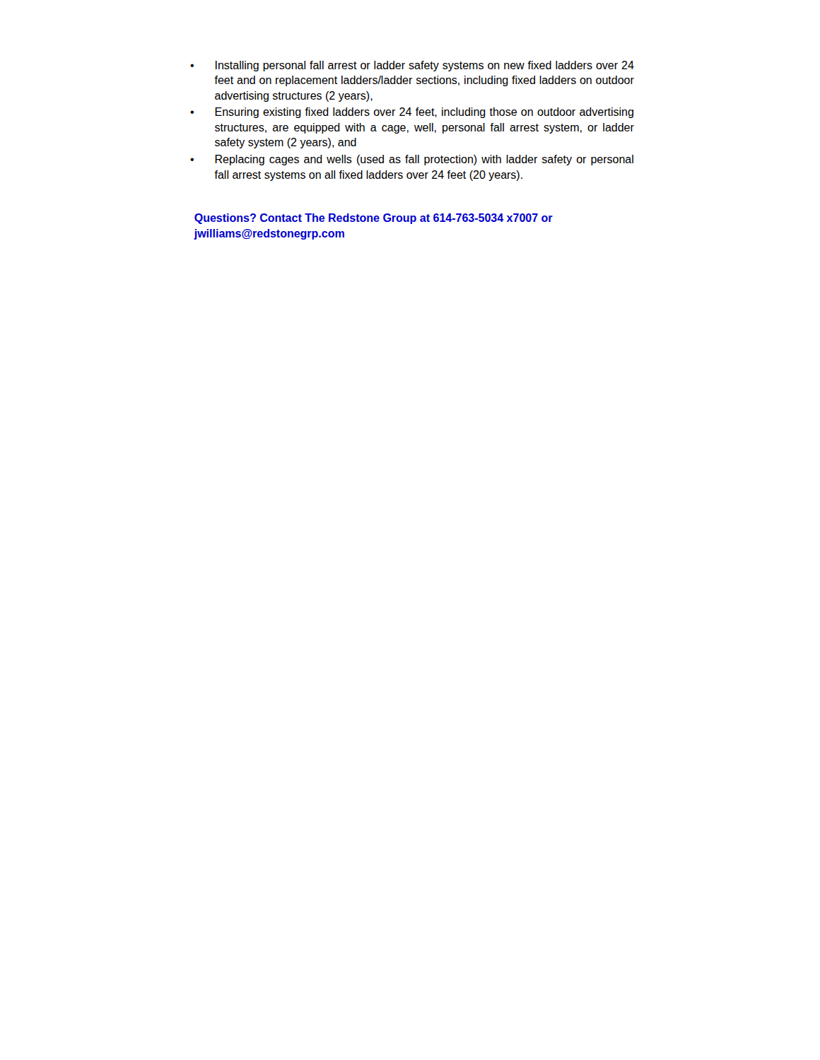Installing personal fall arrest or ladder safety systems on new fixed ladders over 24 feet and on replacement ladders/ladder sections, including fixed ladders on outdoor advertising structures (2 years),
Ensuring existing fixed ladders over 24 feet, including those on outdoor advertising structures, are equipped with a cage, well, personal fall arrest system, or ladder safety system (2 years), and
Replacing cages and wells (used as fall protection) with ladder safety or personal fall arrest systems on all fixed ladders over 24 feet (20 years).
Questions? Contact The Redstone Group at 614-763-5034 x7007 or jwilliams@redstonegrp.com